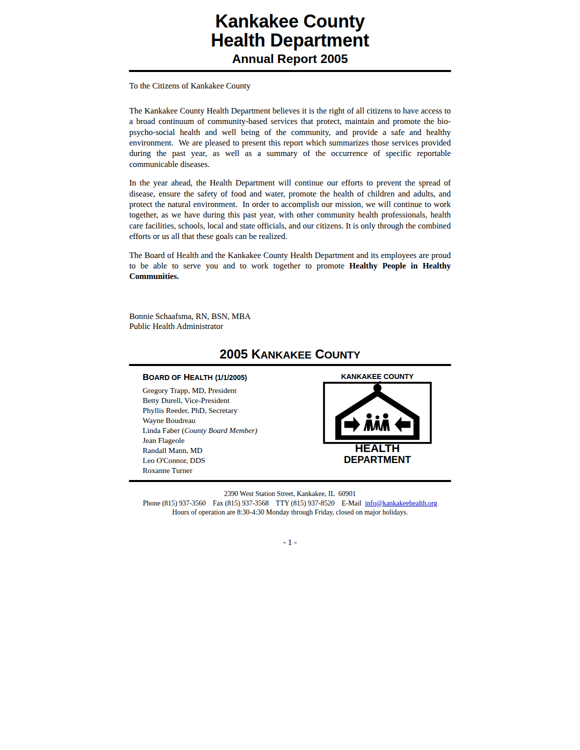Kankakee County
Health Department
Annual Report 2005
To the Citizens of Kankakee County
The Kankakee County Health Department believes it is the right of all citizens to have access to a broad continuum of community-based services that protect, maintain and promote the bio-psycho-social health and well being of the community, and provide a safe and healthy environment. We are pleased to present this report which summarizes those services provided during the past year, as well as a summary of the occurrence of specific reportable communicable diseases.
In the year ahead, the Health Department will continue our efforts to prevent the spread of disease, ensure the safety of food and water, promote the health of children and adults, and protect the natural environment. In order to accomplish our mission, we will continue to work together, as we have during this past year, with other community health professionals, health care facilities, schools, local and state officials, and our citizens. It is only through the combined efforts or us all that these goals can be realized.
The Board of Health and the Kankakee County Health Department and its employees are proud to be able to serve you and to work together to promote Healthy People in Healthy Communities.
Bonnie Schaafsma, RN, BSN, MBA
Public Health Administrator
2005 KANKAKEE COUNTY
BOARD OF HEALTH (1/1/2005)
Gregory Trapp, MD, President
Betty Durell, Vice-President
Phyllis Reeder, PhD, Secretary
Wayne Boudreau
Linda Faber (County Board Member)
Jean Flageole
Randall Mann, MD
Leo O'Connor, DDS
Roxanne Turner
KANKAKEE COUNTY HEALTH DEPARTMENT
2390 West Station Street, Kankakee, IL 60901
Phone (815) 937-3560 Fax (815) 937-3568 TTY (815) 937-8520 E-Mail info@kankakeehealth.org
Hours of operation are 8:30-4:30 Monday through Friday, closed on major holidays.
- 1 -